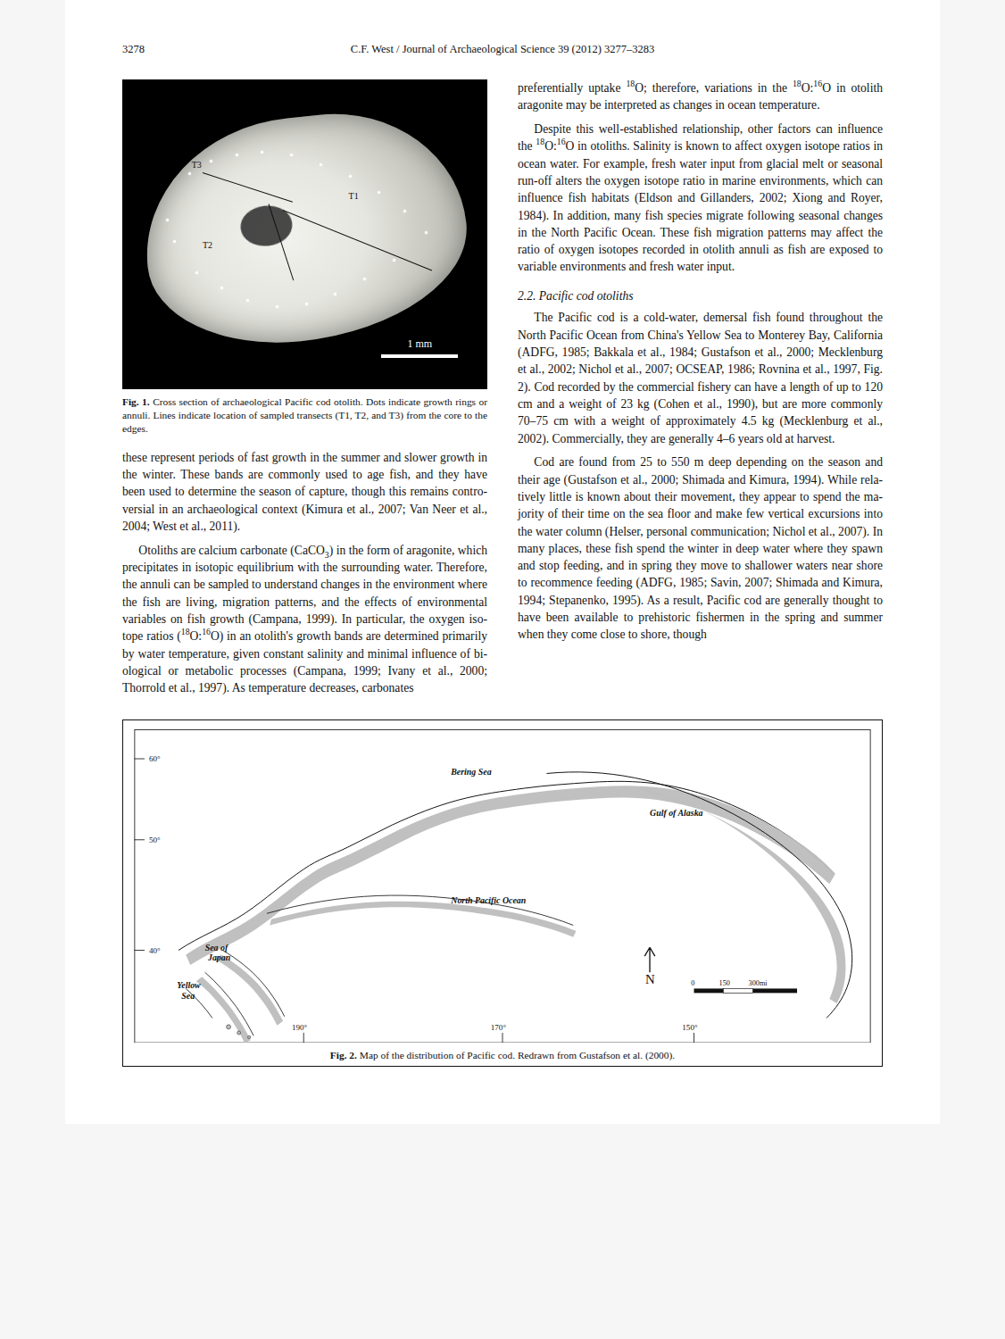3278
C.F. West / Journal of Archaeological Science 39 (2012) 3277–3283
T3
T2
T1
1 mm
Fig. 1. Cross section of archaeological Pacific cod otolith. Dots indicate growth rings or annuli. Lines indicate location of sampled transects (T1, T2, and T3) from the core to the edges.
these represent periods of fast growth in the summer and slower growth in the winter. These bands are commonly used to age fish, and they have been used to determine the season of capture, though this remains controversial in an archaeological context (Kimura et al., 2007; Van Neer et al., 2004; West et al., 2011).
Otoliths are calcium carbonate (CaCO3) in the form of aragonite, which precipitates in isotopic equilibrium with the surrounding water. Therefore, the annuli can be sampled to understand changes in the environment where the fish are living, migration patterns, and the effects of environmental variables on fish growth (Campana, 1999). In particular, the oxygen isotope ratios (18O:16O) in an otolith's growth bands are determined primarily by water temperature, given constant salinity and minimal influence of biological or metabolic processes (Campana, 1999; Ivany et al., 2000; Thorrold et al., 1997). As temperature decreases, carbonates
preferentially uptake 18O; therefore, variations in the 18O:16O in otolith aragonite may be interpreted as changes in ocean temperature.
Despite this well-established relationship, other factors can influence the 18O:16O in otoliths. Salinity is known to affect oxygen isotope ratios in ocean water. For example, fresh water input from glacial melt or seasonal run-off alters the oxygen isotope ratio in marine environments, which can influence fish habitats (Eldson and Gillanders, 2002; Xiong and Royer, 1984). In addition, many fish species migrate following seasonal changes in the North Pacific Ocean. These fish migration patterns may affect the ratio of oxygen isotopes recorded in otolith annuli as fish are exposed to variable environments and fresh water input.
2.2. Pacific cod otoliths
The Pacific cod is a cold-water, demersal fish found throughout the North Pacific Ocean from China's Yellow Sea to Monterey Bay, California (ADFG, 1985; Bakkala et al., 1984; Gustafson et al., 2000; Mecklenburg et al., 2002; Nichol et al., 2007; OCSEAP, 1986; Rovnina et al., 1997, Fig. 2). Cod recorded by the commercial fishery can have a length of up to 120 cm and a weight of 23 kg (Cohen et al., 1990), but are more commonly 70–75 cm with a weight of approximately 4.5 kg (Mecklenburg et al., 2002). Commercially, they are generally 4–6 years old at harvest.
Cod are found from 25 to 550 m deep depending on the season and their age (Gustafson et al., 2000; Shimada and Kimura, 1994). While relatively little is known about their movement, they appear to spend the majority of their time on the sea floor and make few vertical excursions into the water column (Helser, personal communication; Nichol et al., 2007). In many places, these fish spend the winter in deep water where they spawn and stop feeding, and in spring they move to shallower waters near shore to recommence feeding (ADFG, 1985; Savin, 2007; Shimada and Kimura, 1994; Stepanenko, 1995). As a result, Pacific cod are generally thought to have been available to prehistoric fishermen in the spring and summer when they come close to shore, though
60° 50° 40° 190° 170° 150° Bering Sea Gulf of Alaska North Pacific Ocean Sea of Japan Yellow Sea N 0 150 300mi
Fig. 2. Map of the distribution of Pacific cod. Redrawn from Gustafson et al. (2000).